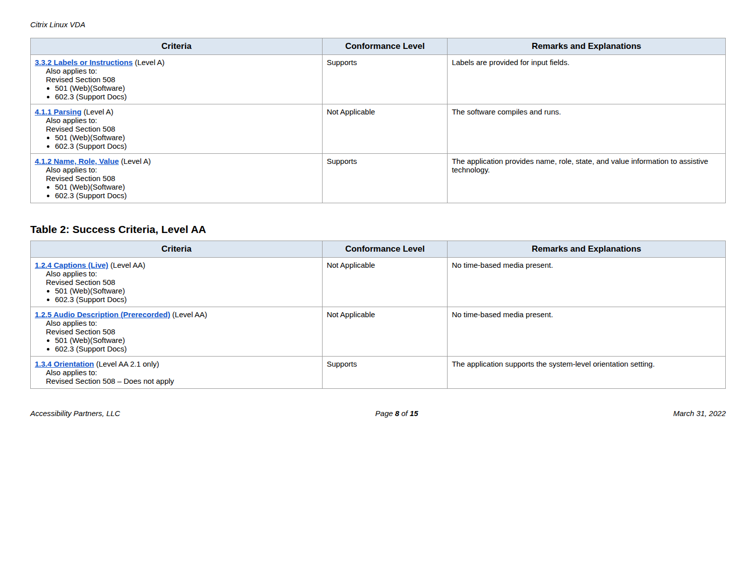Citrix Linux VDA
| Criteria | Conformance Level | Remarks and Explanations |
| --- | --- | --- |
| 3.3.2 Labels or Instructions (Level A) Also applies to: Revised Section 508 501 (Web)(Software) 602.3 (Support Docs) | Supports | Labels are provided for input fields. |
| 4.1.1 Parsing (Level A) Also applies to: Revised Section 508 501 (Web)(Software) 602.3 (Support Docs) | Not Applicable | The software compiles and runs. |
| 4.1.2 Name, Role, Value (Level A) Also applies to: Revised Section 508 501 (Web)(Software) 602.3 (Support Docs) | Supports | The application provides name, role, state, and value information to assistive technology. |
Table 2: Success Criteria, Level AA
| Criteria | Conformance Level | Remarks and Explanations |
| --- | --- | --- |
| 1.2.4 Captions (Live) (Level AA) Also applies to: Revised Section 508 501 (Web)(Software) 602.3 (Support Docs) | Not Applicable | No time-based media present. |
| 1.2.5 Audio Description (Prerecorded) (Level AA) Also applies to: Revised Section 508 501 (Web)(Software) 602.3 (Support Docs) | Not Applicable | No time-based media present. |
| 1.3.4 Orientation (Level AA 2.1 only) Also applies to: Revised Section 508 – Does not apply | Supports | The application supports the system-level orientation setting. |
Accessibility Partners, LLC Page 8 of 15 March 31, 2022